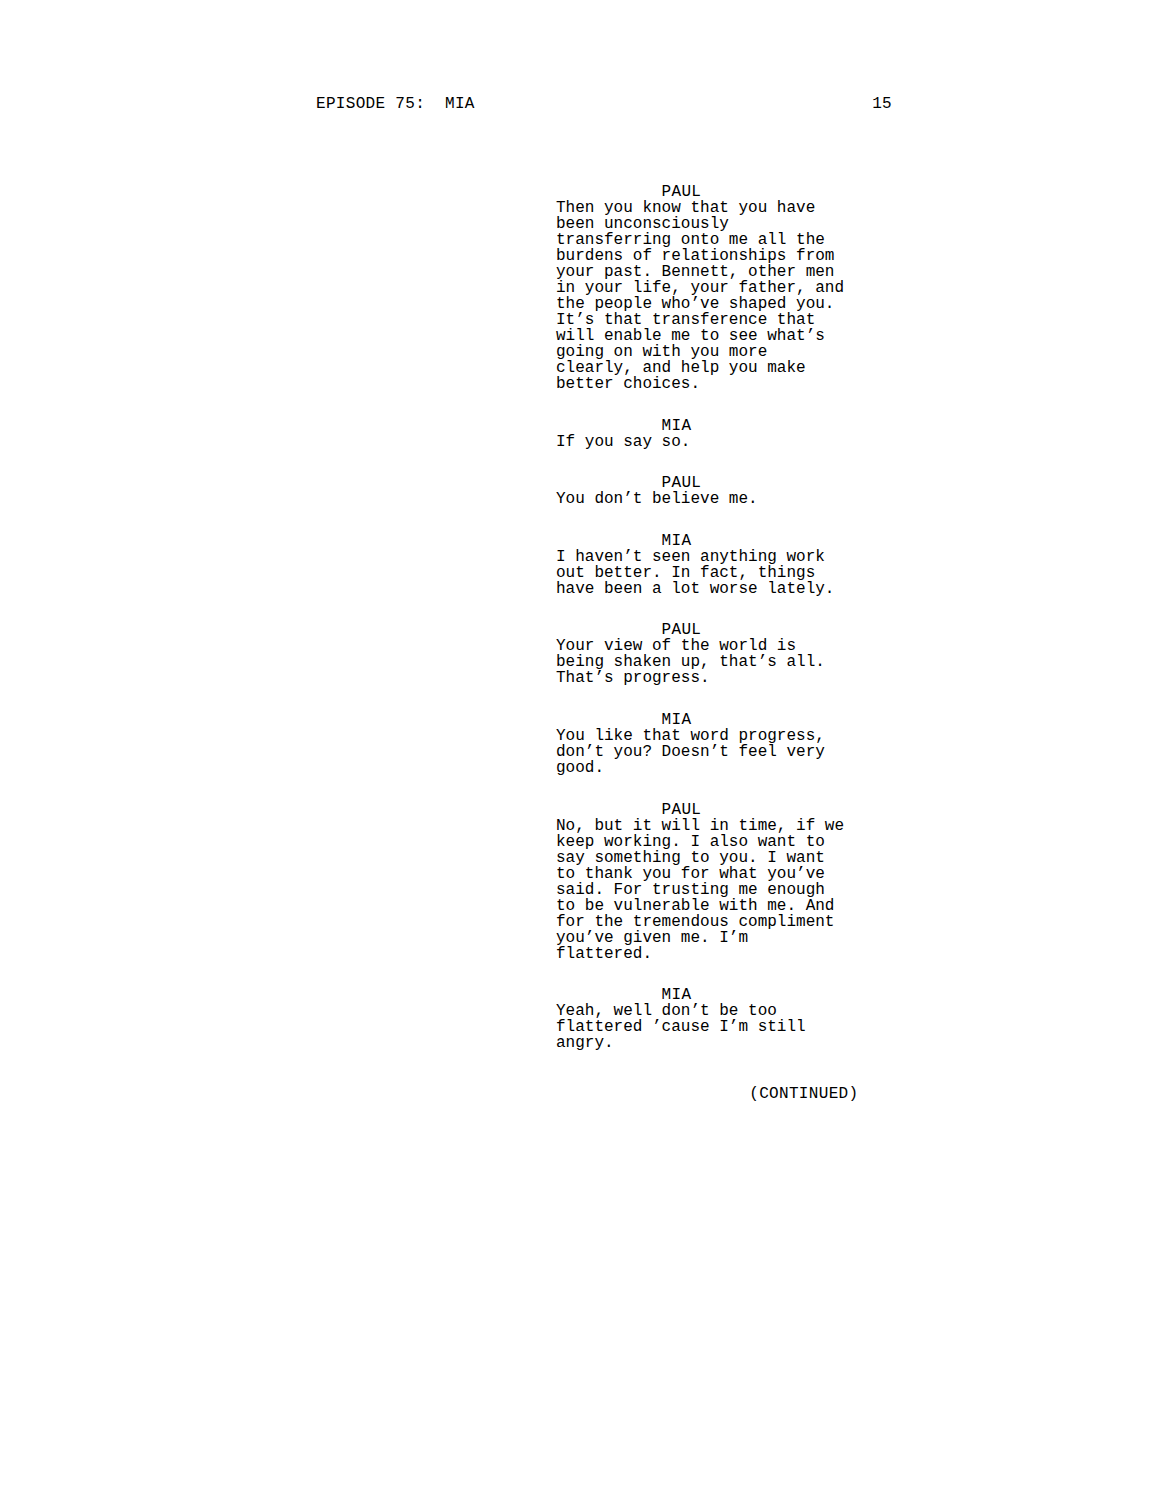Episode 75: Mia 15
Paul
Then you know that you have been unconsciously transferring onto me all the burdens of relationships from your past. Bennett, other men in your life, your father, and the people who’ve shaped you. It’s that transference that will enable me to see what’s going on with you more clearly, and help you make better choices.
Mia
If you say so.
Paul
You don’t believe me.
Mia
I haven’t seen anything work out better. In fact, things have been a lot worse lately.
Paul
Your view of the world is being shaken up, that’s all. That’s progress.
Mia
You like that word progress, don’t you? Doesn’t feel very good.
Paul
No, but it will in time, if we keep working. I also want to say something to you. I want to thank you for what you’ve said. For trusting me enough to be vulnerable with me. And for the tremendous compliment you’ve given me. I’m flattered.
Mia
Yeah, well don’t be too flattered ’cause I’m still angry.
(CONTINUED)